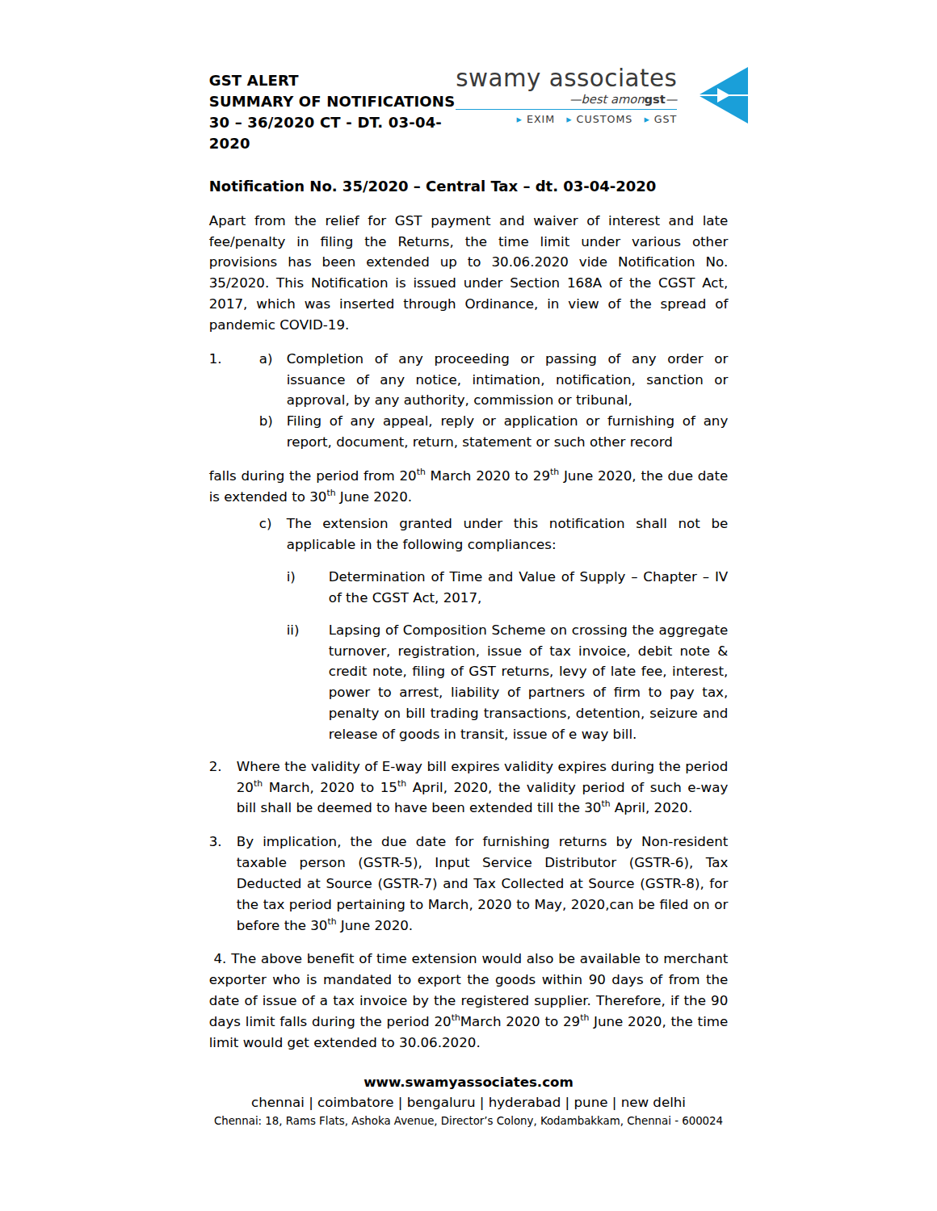GST ALERT
SUMMARY OF NOTIFICATIONS
30 – 36/2020 CT - DT. 03-04-2020
swamy associates
—best amongst—
▸ EXIM ▸ CUSTOMS ▸ GST
Notification No. 35/2020 – Central Tax – dt. 03-04-2020
Apart from the relief for GST payment and waiver of interest and late fee/penalty in filing the Returns, the time limit under various other provisions has been extended up to 30.06.2020 vide Notification No. 35/2020. This Notification is issued under Section 168A of the CGST Act, 2017, which was inserted through Ordinance, in view of the spread of pandemic COVID-19.
1.
a)
Completion of any proceeding or passing of any order or issuance of any notice, intimation, notification, sanction or approval, by any authority, commission or tribunal,
b)
Filing of any appeal, reply or application or furnishing of any report, document, return, statement or such other record
falls during the period from 20th March 2020 to 29th June 2020, the due date is extended to 30th June 2020.
c)
The extension granted under this notification shall not be applicable in the following compliances:
i)
Determination of Time and Value of Supply – Chapter – IV of the CGST Act, 2017,
ii)
Lapsing of Composition Scheme on crossing the aggregate turnover, registration, issue of tax invoice, debit note & credit note, filing of GST returns, levy of late fee, interest, power to arrest, liability of partners of firm to pay tax, penalty on bill trading transactions, detention, seizure and release of goods in transit, issue of e way bill.
2.
Where the validity of E-way bill expires validity expires during the period 20th March, 2020 to 15th April, 2020, the validity period of such e-way bill shall be deemed to have been extended till the 30th April, 2020.
3.
By implication, the due date for furnishing returns by Non-resident taxable person (GSTR-5), Input Service Distributor (GSTR-6), Tax Deducted at Source (GSTR-7) and Tax Collected at Source (GSTR-8), for the tax period pertaining to March, 2020 to May, 2020,can be filed on or before the 30th June 2020.
4. The above benefit of time extension would also be available to merchant exporter who is mandated to export the goods within 90 days of from the date of issue of a tax invoice by the registered supplier. Therefore, if the 90 days limit falls during the period 20thMarch 2020 to 29th June 2020, the time limit would get extended to 30.06.2020.
www.swamyassociates.com
chennai | coimbatore | bengaluru | hyderabad | pune | new delhi
Chennai: 18, Rams Flats, Ashoka Avenue, Director’s Colony, Kodambakkam, Chennai - 600024